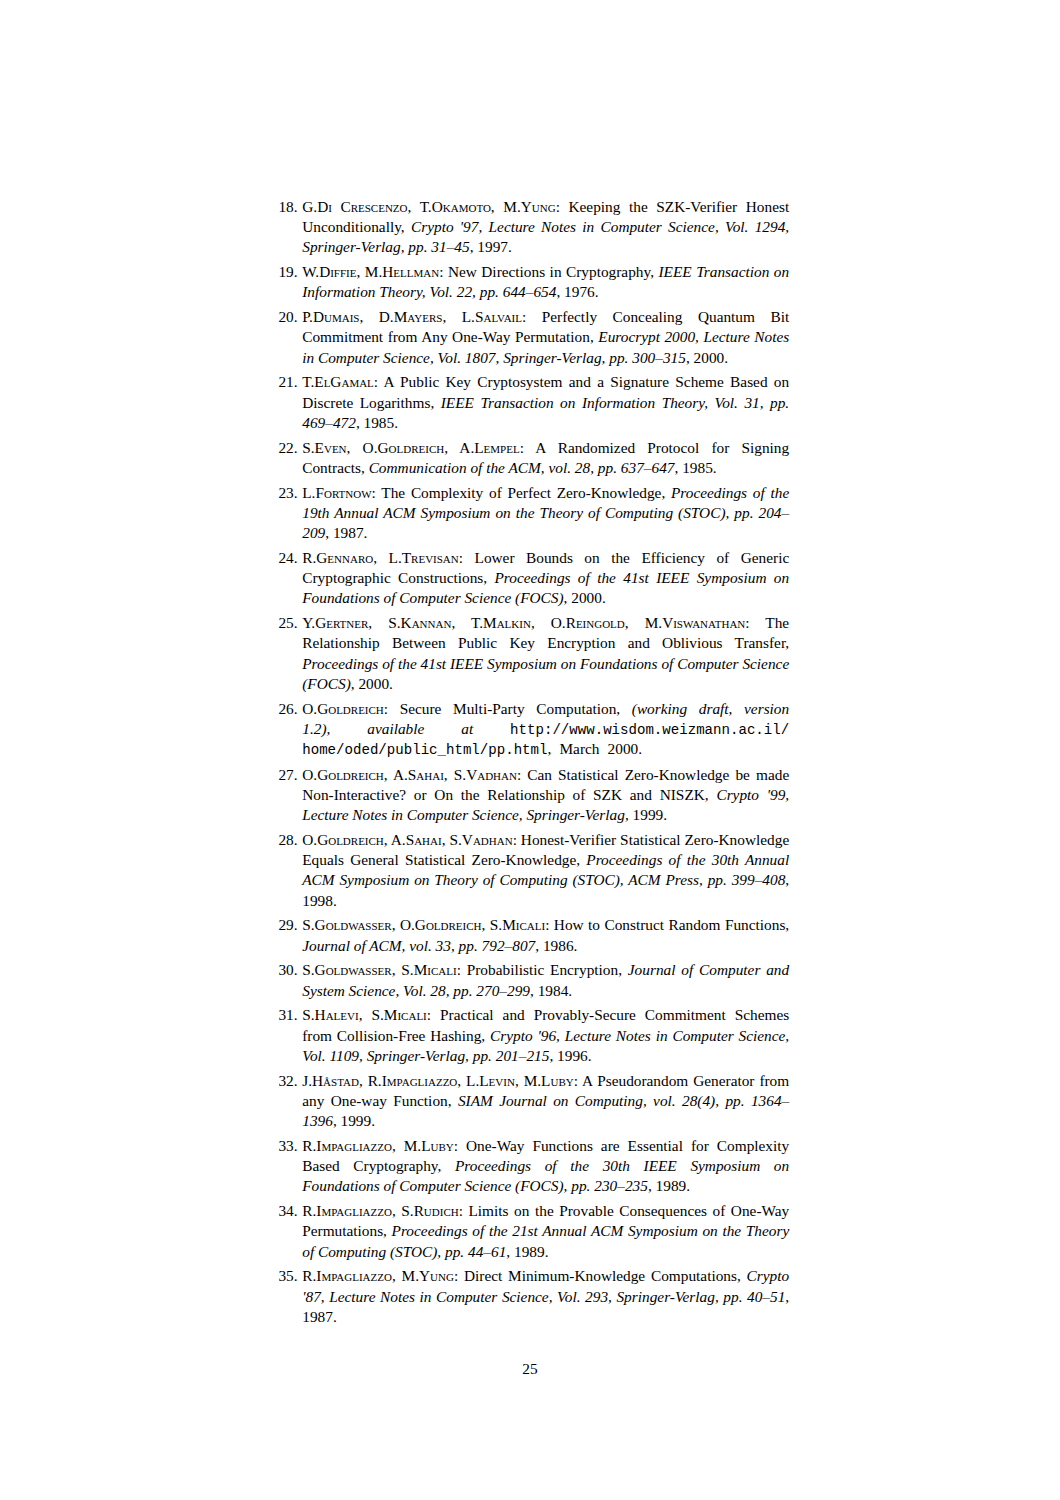G.Di Crescenzo, T.Okamoto, M.Yung: Keeping the SZK-Verifier Honest Unconditionally, Crypto '97, Lecture Notes in Computer Science, Vol. 1294, Springer-Verlag, pp. 31–45, 1997.
W.Diffie, M.Hellman: New Directions in Cryptography, IEEE Transaction on Information Theory, Vol. 22, pp. 644–654, 1976.
P.Dumais, D.Mayers, L.Salvail: Perfectly Concealing Quantum Bit Commitment from Any One-Way Permutation, Eurocrypt 2000, Lecture Notes in Computer Science, Vol. 1807, Springer-Verlag, pp. 300–315, 2000.
T.ElGamal: A Public Key Cryptosystem and a Signature Scheme Based on Discrete Logarithms, IEEE Transaction on Information Theory, Vol. 31, pp. 469–472, 1985.
S.Even, O.Goldreich, A.Lempel: A Randomized Protocol for Signing Contracts, Communication of the ACM, vol. 28, pp. 637–647, 1985.
L.Fortnow: The Complexity of Perfect Zero-Knowledge, Proceedings of the 19th Annual ACM Symposium on the Theory of Computing (STOC), pp. 204–209, 1987.
R.Gennaro, L.Trevisan: Lower Bounds on the Efficiency of Generic Cryptographic Constructions, Proceedings of the 41st IEEE Symposium on Foundations of Computer Science (FOCS), 2000.
Y.Gertner, S.Kannan, T.Malkin, O.Reingold, M.Viswanathan: The Relationship Between Public Key Encryption and Oblivious Transfer, Proceedings of the 41st IEEE Symposium on Foundations of Computer Science (FOCS), 2000.
O.Goldreich: Secure Multi-Party Computation, (working draft, version 1.2), available at http://www.wisdom.weizmann.ac.il/ home/oded/public_html/pp.html, March 2000.
O.Goldreich, A.Sahai, S.Vadhan: Can Statistical Zero-Knowledge be made Non-Interactive? or On the Relationship of SZK and NISZK, Crypto '99, Lecture Notes in Computer Science, Springer-Verlag, 1999.
O.Goldreich, A.Sahai, S.Vadhan: Honest-Verifier Statistical Zero-Knowledge Equals General Statistical Zero-Knowledge, Proceedings of the 30th Annual ACM Symposium on Theory of Computing (STOC), ACM Press, pp. 399–408, 1998.
S.Goldwasser, O.Goldreich, S.Micali: How to Construct Random Functions, Journal of ACM, vol. 33, pp. 792–807, 1986.
S.Goldwasser, S.Micali: Probabilistic Encryption, Journal of Computer and System Science, Vol. 28, pp. 270–299, 1984.
S.Halevi, S.Micali: Practical and Provably-Secure Commitment Schemes from Collision-Free Hashing, Crypto '96, Lecture Notes in Computer Science, Vol. 1109, Springer-Verlag, pp. 201–215, 1996.
J.Håstad, R.Impagliazzo, L.Levin, M.Luby: A Pseudorandom Generator from any One-way Function, SIAM Journal on Computing, vol. 28(4), pp. 1364–1396, 1999.
R.Impagliazzo, M.Luby: One-Way Functions are Essential for Complexity Based Cryptography, Proceedings of the 30th IEEE Symposium on Foundations of Computer Science (FOCS), pp. 230–235, 1989.
R.Impagliazzo, S.Rudich: Limits on the Provable Consequences of One-Way Permutations, Proceedings of the 21st Annual ACM Symposium on the Theory of Computing (STOC), pp. 44–61, 1989.
R.Impagliazzo, M.Yung: Direct Minimum-Knowledge Computations, Crypto '87, Lecture Notes in Computer Science, Vol. 293, Springer-Verlag, pp. 40–51, 1987.
25